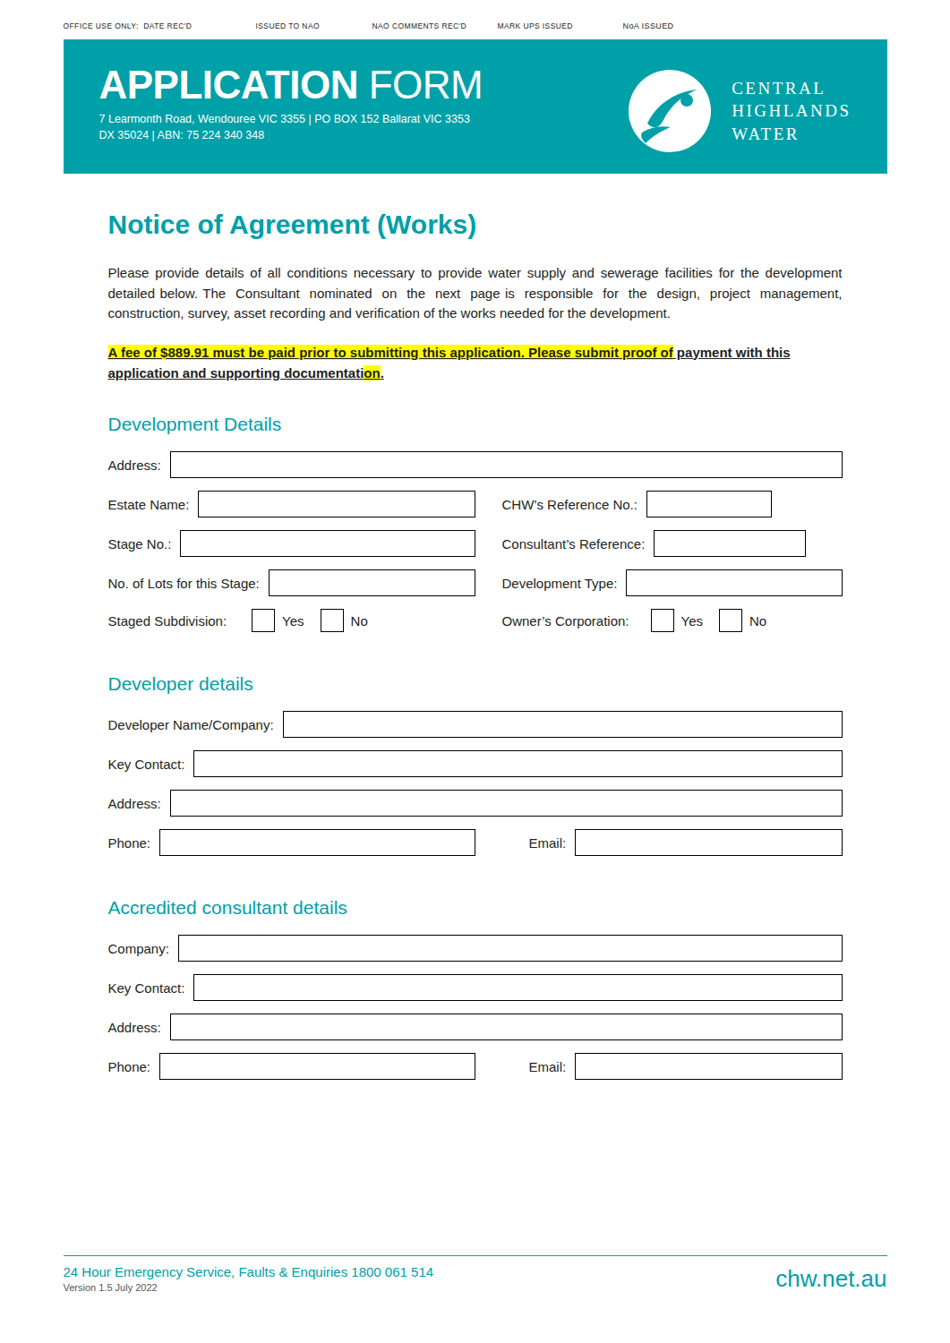OFFICE USE ONLY: DATE REC'D ISSUED TO NAO NAO COMMENTS REC'D MARK UPS ISSUED NoA ISSUED
APPLICATION FORM
7 Learmonth Road, Wendouree VIC 3355 | PO BOX 152 Ballarat VIC 3353
DX 35024 | ABN: 75 224 340 348
Central
Highlands
Water
Notice of Agreement (Works)
Please provide details of all conditions necessary to provide water supply and sewerage facilities for the development detailed below. The Consultant nominated on the next page is responsible for the design, project management, construction, survey, asset recording and verification of the works needed for the development.
A fee of $889.91 must be paid prior to submitting this application. Please submit proof of payment with this application and supporting documentation.
Development Details
Address:
Estate Name:
CHW’s Reference No.:
Stage No.:
Consultant’s Reference:
No. of Lots for this Stage:
Development Type:
Staged Subdivision: Yes No
Owner’s Corporation: Yes No
Developer details
Developer Name/Company:
Key Contact:
Address:
Phone:
Email:
Accredited consultant details
Company:
Key Contact:
Address:
Phone:
Email:
24 Hour Emergency Service, Faults & Enquiries 1800 061 514
Version 1.5 July 2022
chw.net.au